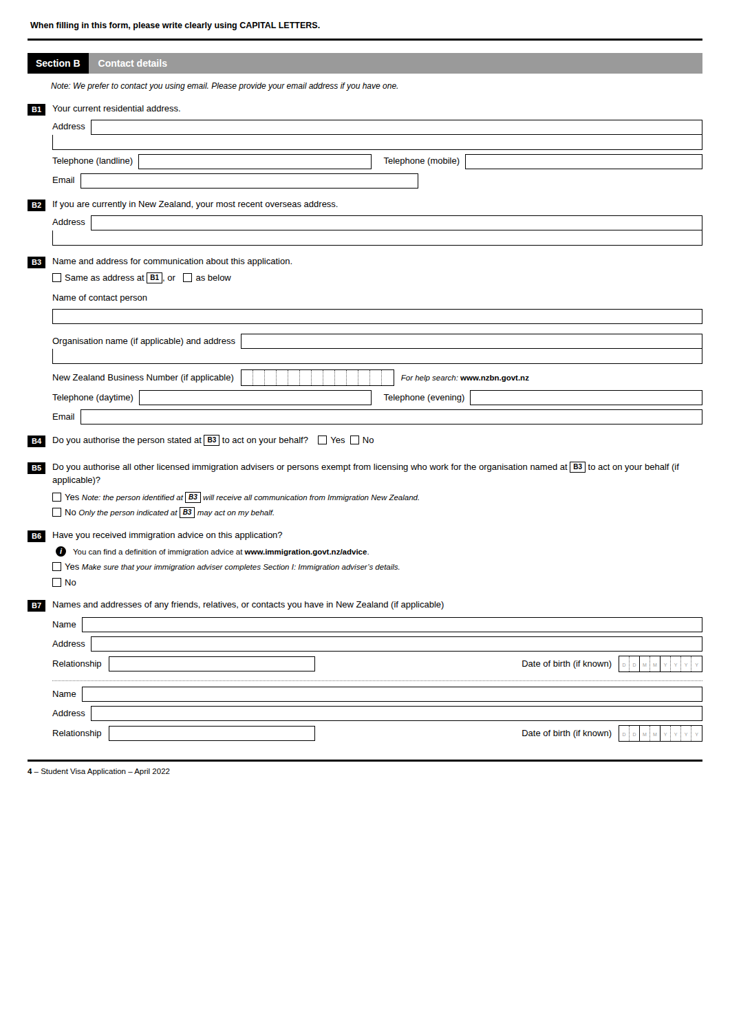When filling in this form, please write clearly using CAPITAL LETTERS.
Section B
Contact details
Note: We prefer to contact you using email. Please provide your email address if you have one.
B1
Your current residential address.
Address
Telephone (landline)
Telephone (mobile)
Email
B2
If you are currently in New Zealand, your most recent overseas address.
Address
B3
Name and address for communication about this application.
Same as address at B1, or as below
Name of contact person
Organisation name (if applicable) and address
New Zealand Business Number (if applicable) For help search: www.nzbn.govt.nz
Telephone (daytime)
Telephone (evening)
Email
B4
Do you authorise the person stated at B3 to act on your behalf? Yes No
B5
Do you authorise all other licensed immigration advisers or persons exempt from licensing who work for the organisation named at B3 to act on your behalf (if applicable)?
Yes Note: the person identified at B3 will receive all communication from Immigration New Zealand.
No Only the person indicated at B3 may act on my behalf.
B6
Have you received immigration advice on this application?
i
You can find a definition of immigration advice at www.immigration.govt.nz/advice.
Yes Make sure that your immigration adviser completes Section I: Immigration adviser’s details.
No
B7
Names and addresses of any friends, relatives, or contacts you have in New Zealand (if applicable)
Name
Address
Relationship Date of birth (if known) DDMMYYYY
Name
Address
Relationship Date of birth (if known) DDMMYYYY
4 – Student Visa Application – April 2022